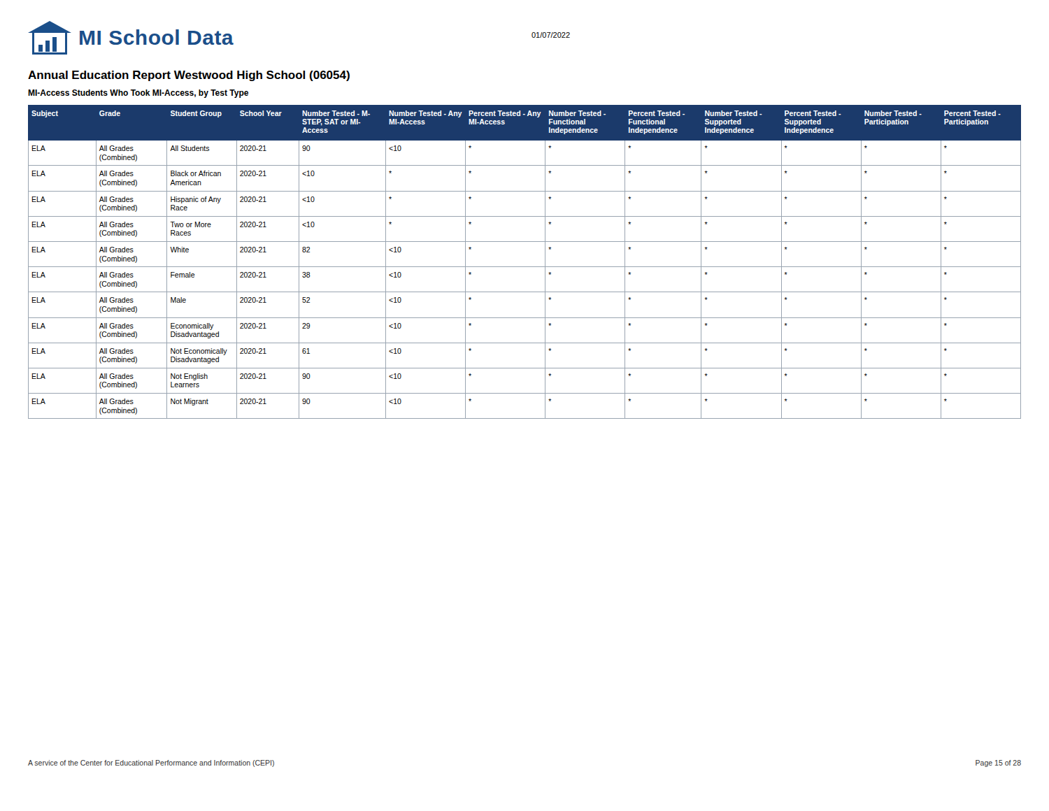MI School Data
01/07/2022
Annual Education Report Westwood High School (06054)
MI-Access Students Who Took MI-Access, by Test Type
| Subject | Grade | Student Group | School Year | Number Tested - M-STEP, SAT or MI-Access | Number Tested - Any MI-Access | Percent Tested - Any MI-Access | Number Tested - Functional Independence | Percent Tested - Functional Independence | Number Tested - Supported Independence | Percent Tested - Supported Independence | Number Tested - Participation | Percent Tested - Participation |
| --- | --- | --- | --- | --- | --- | --- | --- | --- | --- | --- | --- | --- |
| ELA | All Grades (Combined) | All Students | 2020-21 | 90 | <10 | * | * | * | * | * | * | * |
| ELA | All Grades (Combined) | Black or African American | 2020-21 | <10 | * | * | * | * | * | * | * | * |
| ELA | All Grades (Combined) | Hispanic of Any Race | 2020-21 | <10 | * | * | * | * | * | * | * | * |
| ELA | All Grades (Combined) | Two or More Races | 2020-21 | <10 | * | * | * | * | * | * | * | * |
| ELA | All Grades (Combined) | White | 2020-21 | 82 | <10 | * | * | * | * | * | * | * |
| ELA | All Grades (Combined) | Female | 2020-21 | 38 | <10 | * | * | * | * | * | * | * |
| ELA | All Grades (Combined) | Male | 2020-21 | 52 | <10 | * | * | * | * | * | * | * |
| ELA | All Grades (Combined) | Economically Disadvantaged | 2020-21 | 29 | <10 | * | * | * | * | * | * | * |
| ELA | All Grades (Combined) | Not Economically Disadvantaged | 2020-21 | 61 | <10 | * | * | * | * | * | * | * |
| ELA | All Grades (Combined) | Not English Learners | 2020-21 | 90 | <10 | * | * | * | * | * | * | * |
| ELA | All Grades (Combined) | Not Migrant | 2020-21 | 90 | <10 | * | * | * | * | * | * | * |
A service of the Center for Educational Performance and Information (CEPI)
Page 15 of 28